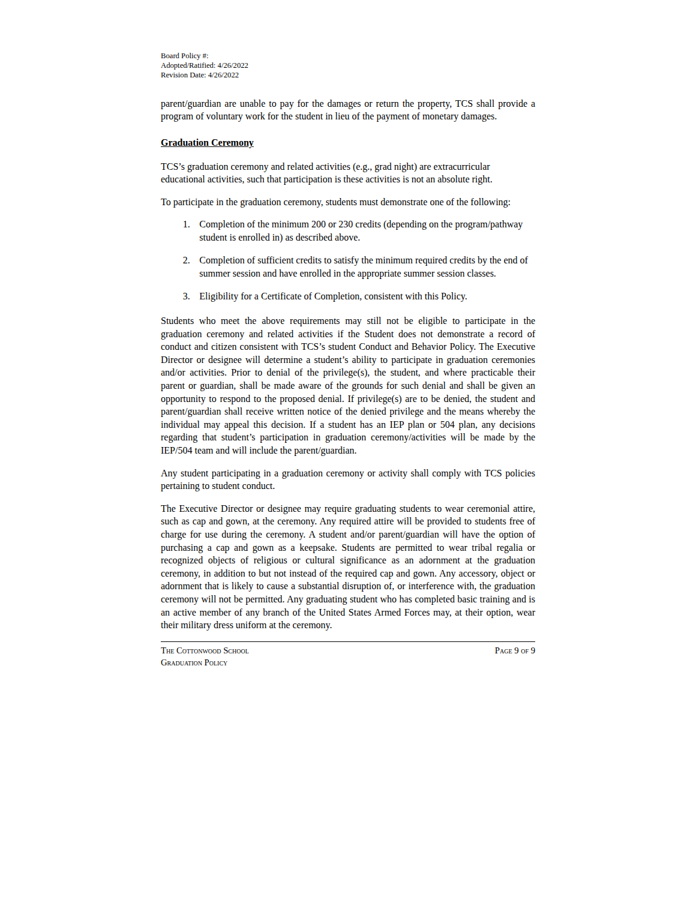Board Policy #:
Adopted/Ratified: 4/26/2022
Revision Date: 4/26/2022
parent/guardian are unable to pay for the damages or return the property, TCS shall provide a program of voluntary work for the student in lieu of the payment of monetary damages.
Graduation Ceremony
TCS’s graduation ceremony and related activities (e.g., grad night) are extracurricular educational activities, such that participation is these activities is not an absolute right.
To participate in the graduation ceremony, students must demonstrate one of the following:
Completion of the minimum 200 or 230 credits (depending on the program/pathway student is enrolled in) as described above.
Completion of sufficient credits to satisfy the minimum required credits by the end of summer session and have enrolled in the appropriate summer session classes.
Eligibility for a Certificate of Completion, consistent with this Policy.
Students who meet the above requirements may still not be eligible to participate in the graduation ceremony and related activities if the Student does not demonstrate a record of conduct and citizen consistent with TCS’s student Conduct and Behavior Policy. The Executive Director or designee will determine a student’s ability to participate in graduation ceremonies and/or activities. Prior to denial of the privilege(s), the student, and where practicable their parent or guardian, shall be made aware of the grounds for such denial and shall be given an opportunity to respond to the proposed denial. If privilege(s) are to be denied, the student and parent/guardian shall receive written notice of the denied privilege and the means whereby the individual may appeal this decision. If a student has an IEP plan or 504 plan, any decisions regarding that student’s participation in graduation ceremony/activities will be made by the IEP/504 team and will include the parent/guardian.
Any student participating in a graduation ceremony or activity shall comply with TCS policies pertaining to student conduct.
The Executive Director or designee may require graduating students to wear ceremonial attire, such as cap and gown, at the ceremony. Any required attire will be provided to students free of charge for use during the ceremony. A student and/or parent/guardian will have the option of purchasing a cap and gown as a keepsake. Students are permitted to wear tribal regalia or recognized objects of religious or cultural significance as an adornment at the graduation ceremony, in addition to but not instead of the required cap and gown. Any accessory, object or adornment that is likely to cause a substantial disruption of, or interference with, the graduation ceremony will not be permitted. Any graduating student who has completed basic training and is an active member of any branch of the United States Armed Forces may, at their option, wear their military dress uniform at the ceremony.
The Cottonwood School
Graduation Policy
Page 9 of 9